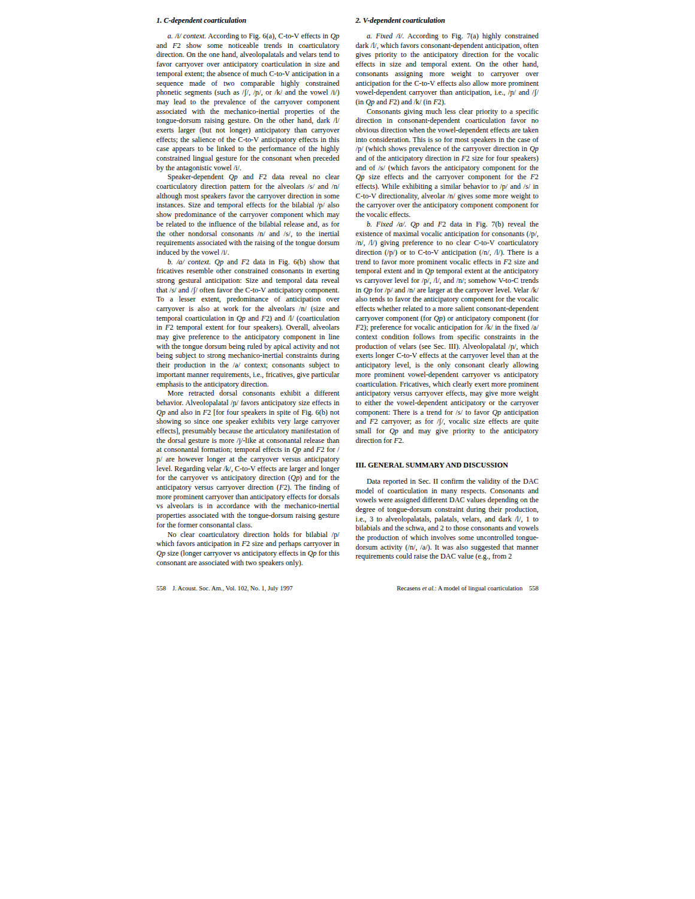1. C-dependent coarticulation
a. /i/ context. According to Fig. 6(a), C-to-V effects in Qp and F2 show some noticeable trends in coarticulatory direction. On the one hand, alveolopalatals and velars tend to favor carryover over anticipatory coarticulation in size and temporal extent; the absence of much C-to-V anticipation in a sequence made of two comparable highly constrained phonetic segments (such as /ʃ/, /ɲ/, or /k/ and the vowel /i/) may lead to the prevalence of the carryover component associated with the mechanico-inertial properties of the tongue-dorsum raising gesture. On the other hand, dark /l/ exerts larger (but not longer) anticipatory than carryover effects; the salience of the C-to-V anticipatory effects in this case appears to be linked to the performance of the highly constrained lingual gesture for the consonant when preceded by the antagonistic vowel /i/.
Speaker-dependent Qp and F2 data reveal no clear coarticulatory direction pattern for the alveolars /s/ and /n/ although most speakers favor the carryover direction in some instances. Size and temporal effects for the bilabial /p/ also show predominance of the carryover component which may be related to the influence of the bilabial release and, as for the other nondorsal consonants /n/ and /s/, to the inertial requirements associated with the raising of the tongue dorsum induced by the vowel /i/.
b. /a/ context. Qp and F2 data in Fig. 6(b) show that fricatives resemble other constrained consonants in exerting strong gestural anticipation: Size and temporal data reveal that /s/ and /ʃ/ often favor the C-to-V anticipatory component. To a lesser extent, predominance of anticipation over carryover is also at work for the alveolars /n/ (size and temporal coarticulation in Qp and F2) and /l/ (coarticulation in F2 temporal extent for four speakers). Overall, alveolars may give preference to the anticipatory component in line with the tongue dorsum being ruled by apical activity and not being subject to strong mechanico-inertial constraints during their production in the /a/ context; consonants subject to important manner requirements, i.e., fricatives, give particular emphasis to the anticipatory direction.
More retracted dorsal consonants exhibit a different behavior. Alveolopalatal /ɲ/ favors anticipatory size effects in Qp and also in F2 [for four speakers in spite of Fig. 6(b) not showing so since one speaker exhibits very large carryover effects], presumably because the articulatory manifestation of the dorsal gesture is more /j/-like at consonantal release than at consonantal formation; temporal effects in Qp and F2 for /ɲ/ are however longer at the carryover versus anticipatory level. Regarding velar /k/, C-to-V effects are larger and longer for the carryover vs anticipatory direction (Qp) and for the anticipatory versus carryover direction (F2). The finding of more prominent carryover than anticipatory effects for dorsals vs alveolars is in accordance with the mechanico-inertial properties associated with the tongue-dorsum raising gesture for the former consonantal class.
No clear coarticulatory direction holds for bilabial /p/ which favors anticipation in F2 size and perhaps carryover in Qp size (longer carryover vs anticipatory effects in Qp for this consonant are associated with two speakers only).
2. V-dependent coarticulation
a. Fixed /i/. According to Fig. 7(a) highly constrained dark /l/, which favors consonant-dependent anticipation, often gives priority to the anticipatory direction for the vocalic effects in size and temporal extent. On the other hand, consonants assigning more weight to carryover over anticipation for the C-to-V effects also allow more prominent vowel-dependent carryover than anticipation, i.e., /ɲ/ and /ʃ/ (in Qp and F2) and /k/ (in F2).
Consonants giving much less clear priority to a specific direction in consonant-dependent coarticulation favor no obvious direction when the vowel-dependent effects are taken into consideration. This is so for most speakers in the case of /p/ (which shows prevalence of the carryover direction in Qp and of the anticipatory direction in F2 size for four speakers) and of /s/ (which favors the anticipatory component for the Qp size effects and the carryover component for the F2 effects). While exhibiting a similar behavior to /p/ and /s/ in C-to-V directionality, alveolar /n/ gives some more weight to the carryover over the anticipatory component component for the vocalic effects.
b. Fixed /a/. Qp and F2 data in Fig. 7(b) reveal the existence of maximal vocalic anticipation for consonants (/p/, /n/, /l/) giving preference to no clear C-to-V coarticulatory direction (/p/) or to C-to-V anticipation (/n/, /l/). There is a trend to favor more prominent vocalic effects in F2 size and temporal extent and in Qp temporal extent at the anticipatory vs carryover level for /p/, /l/, and /n/; somehow V-to-C trends in Qp for /p/ and /n/ are larger at the carryover level. Velar /k/ also tends to favor the anticipatory component for the vocalic effects whether related to a more salient consonant-dependent carryover component (for Qp) or anticipatory component (for F2); preference for vocalic anticipation for /k/ in the fixed /a/ context condition follows from specific constraints in the production of velars (see Sec. III). Alveolopalatal /ɲ/, which exerts longer C-to-V effects at the carryover level than at the anticipatory level, is the only consonant clearly allowing more prominent vowel-dependent carryover vs anticipatory coarticulation. Fricatives, which clearly exert more prominent anticipatory versus carryover effects, may give more weight to either the vowel-dependent anticipatory or the carryover component: There is a trend for /s/ to favor Qp anticipation and F2 carryover; as for /ʃ/, vocalic size effects are quite small for Qp and may give priority to the anticipatory direction for F2.
III. GENERAL SUMMARY AND DISCUSSION
Data reported in Sec. II confirm the validity of the DAC model of coarticulation in many respects. Consonants and vowels were assigned different DAC values depending on the degree of tongue-dorsum constraint during their production, i.e., 3 to alveolopalatals, palatals, velars, and dark /l/, 1 to bilabials and the schwa, and 2 to those consonants and vowels the production of which involves some uncontrolled tongue-dorsum activity (/n/, /a/). It was also suggested that manner requirements could raise the DAC value (e.g., from 2
558 J. Acoust. Soc. Am., Vol. 102, No. 1, July 1997 Recasens et al.: A model of lingual coarticulation 558